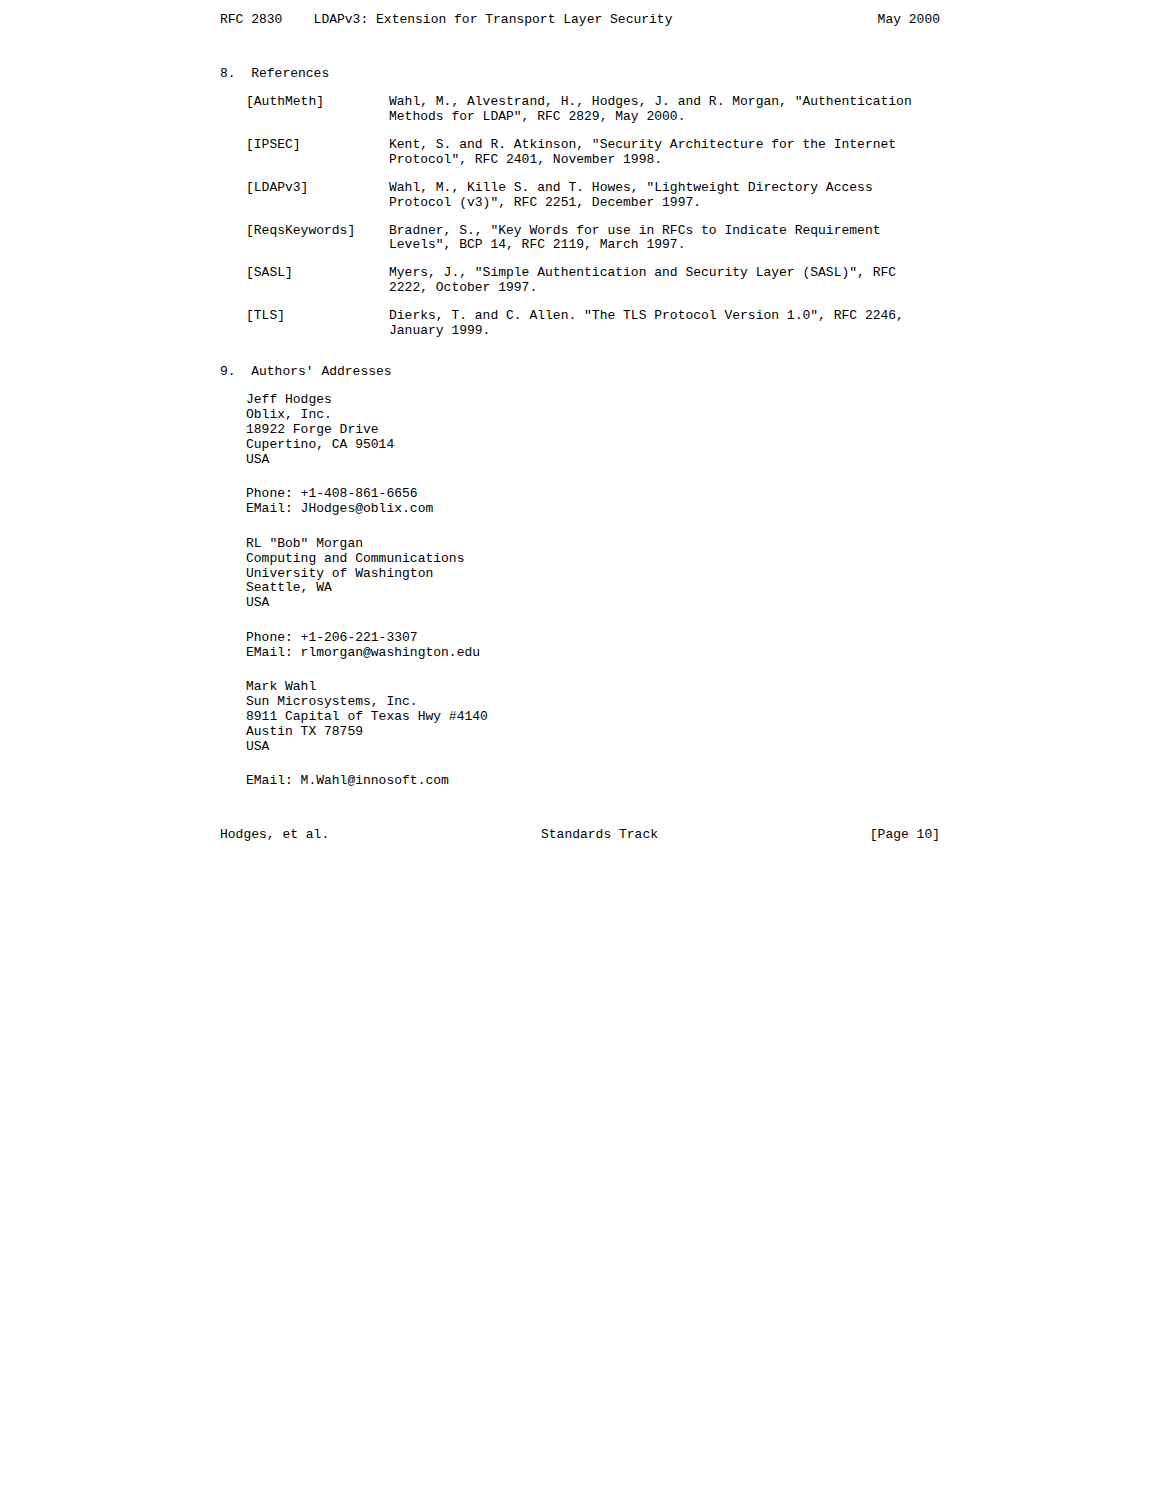RFC 2830 LDAPv3: Extension for Transport Layer Security May 2000
8. References
[AuthMeth]
Wahl, M., Alvestrand, H., Hodges, J. and R. Morgan, "Authentication Methods for LDAP", RFC 2829, May 2000.
[IPSEC]
Kent, S. and R. Atkinson, "Security Architecture for the Internet Protocol", RFC 2401, November 1998.
[LDAPv3]
Wahl, M., Kille S. and T. Howes, "Lightweight Directory Access Protocol (v3)", RFC 2251, December 1997.
[ReqsKeywords]
Bradner, S., "Key Words for use in RFCs to Indicate Requirement Levels", BCP 14, RFC 2119, March 1997.
[SASL]
Myers, J., "Simple Authentication and Security Layer (SASL)", RFC 2222, October 1997.
[TLS]
Dierks, T. and C. Allen. "The TLS Protocol Version 1.0", RFC 2246, January 1999.
9. Authors' Addresses
Jeff Hodges
Oblix, Inc.
18922 Forge Drive
Cupertino, CA 95014
USA
Phone: +1-408-861-6656
EMail: JHodges@oblix.com
RL "Bob" Morgan
Computing and Communications
University of Washington
Seattle, WA
USA
Phone: +1-206-221-3307
EMail: rlmorgan@washington.edu
Mark Wahl
Sun Microsystems, Inc.
8911 Capital of Texas Hwy #4140
Austin TX 78759
USA
EMail: M.Wahl@innosoft.com
Hodges, et al. Standards Track [Page 10]